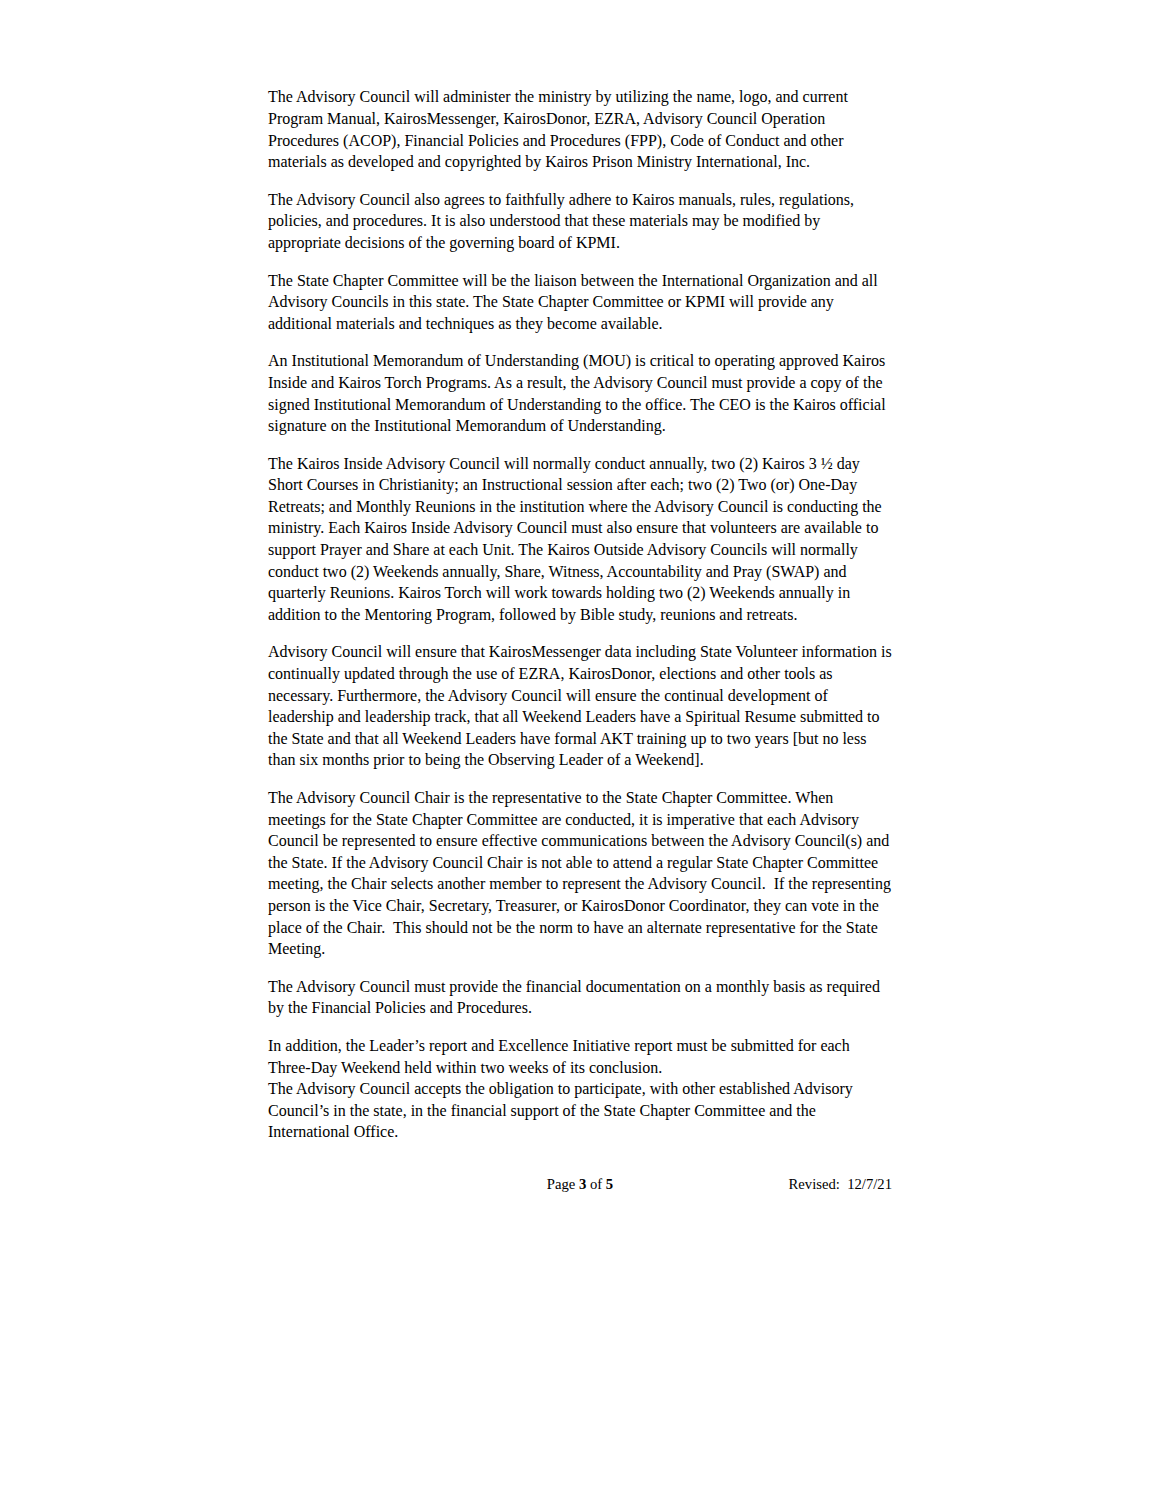The Advisory Council will administer the ministry by utilizing the name, logo, and current Program Manual, KairosMessenger, KairosDonor, EZRA, Advisory Council Operation Procedures (ACOP), Financial Policies and Procedures (FPP), Code of Conduct and other materials as developed and copyrighted by Kairos Prison Ministry International, Inc.
The Advisory Council also agrees to faithfully adhere to Kairos manuals, rules, regulations, policies, and procedures. It is also understood that these materials may be modified by appropriate decisions of the governing board of KPMI.
The State Chapter Committee will be the liaison between the International Organization and all Advisory Councils in this state. The State Chapter Committee or KPMI will provide any additional materials and techniques as they become available.
An Institutional Memorandum of Understanding (MOU) is critical to operating approved Kairos Inside and Kairos Torch Programs. As a result, the Advisory Council must provide a copy of the signed Institutional Memorandum of Understanding to the office. The CEO is the Kairos official signature on the Institutional Memorandum of Understanding.
The Kairos Inside Advisory Council will normally conduct annually, two (2) Kairos 3 ½ day Short Courses in Christianity; an Instructional session after each; two (2) Two (or) One-Day Retreats; and Monthly Reunions in the institution where the Advisory Council is conducting the ministry. Each Kairos Inside Advisory Council must also ensure that volunteers are available to support Prayer and Share at each Unit. The Kairos Outside Advisory Councils will normally conduct two (2) Weekends annually, Share, Witness, Accountability and Pray (SWAP) and quarterly Reunions. Kairos Torch will work towards holding two (2) Weekends annually in addition to the Mentoring Program, followed by Bible study, reunions and retreats.
Advisory Council will ensure that KairosMessenger data including State Volunteer information is continually updated through the use of EZRA, KairosDonor, elections and other tools as necessary. Furthermore, the Advisory Council will ensure the continual development of leadership and leadership track, that all Weekend Leaders have a Spiritual Resume submitted to the State and that all Weekend Leaders have formal AKT training up to two years [but no less than six months prior to being the Observing Leader of a Weekend].
The Advisory Council Chair is the representative to the State Chapter Committee. When meetings for the State Chapter Committee are conducted, it is imperative that each Advisory Council be represented to ensure effective communications between the Advisory Council(s) and the State. If the Advisory Council Chair is not able to attend a regular State Chapter Committee meeting, the Chair selects another member to represent the Advisory Council. If the representing person is the Vice Chair, Secretary, Treasurer, or KairosDonor Coordinator, they can vote in the place of the Chair. This should not be the norm to have an alternate representative for the State Meeting.
The Advisory Council must provide the financial documentation on a monthly basis as required by the Financial Policies and Procedures.
In addition, the Leader’s report and Excellence Initiative report must be submitted for each Three-Day Weekend held within two weeks of its conclusion.
The Advisory Council accepts the obligation to participate, with other established Advisory Council’s in the state, in the financial support of the State Chapter Committee and the International Office.
Page 3 of 5 Revised: 12/7/21